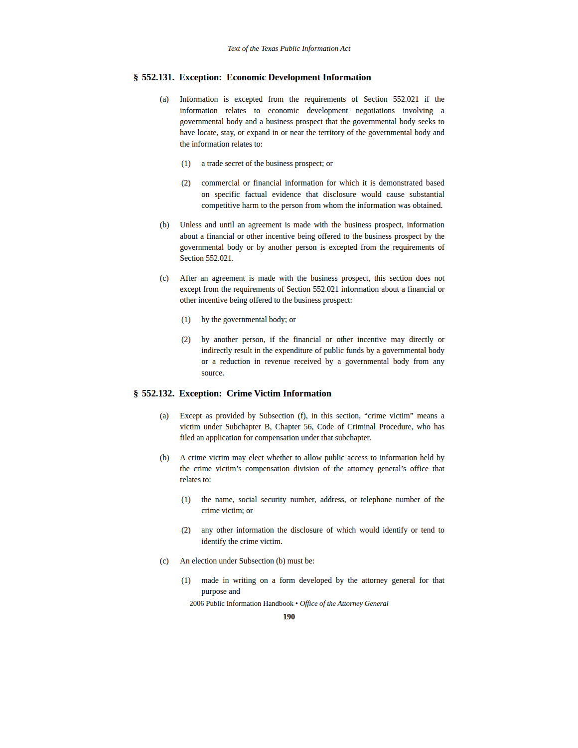Text of the Texas Public Information Act
§ 552.131. Exception: Economic Development Information
(a)
Information is excepted from the requirements of Section 552.021 if the information relates to economic development negotiations involving a governmental body and a business prospect that the governmental body seeks to have locate, stay, or expand in or near the territory of the governmental body and the information relates to:
(1)
a trade secret of the business prospect; or
(2)
commercial or financial information for which it is demonstrated based on specific factual evidence that disclosure would cause substantial competitive harm to the person from whom the information was obtained.
(b)
Unless and until an agreement is made with the business prospect, information about a financial or other incentive being offered to the business prospect by the governmental body or by another person is excepted from the requirements of Section 552.021.
(c)
After an agreement is made with the business prospect, this section does not except from the requirements of Section 552.021 information about a financial or other incentive being offered to the business prospect:
(1)
by the governmental body; or
(2)
by another person, if the financial or other incentive may directly or indirectly result in the expenditure of public funds by a governmental body or a reduction in revenue received by a governmental body from any source.
§ 552.132. Exception: Crime Victim Information
(a)
Except as provided by Subsection (f), in this section, “crime victim” means a victim under Subchapter B, Chapter 56, Code of Criminal Procedure, who has filed an application for compensation under that subchapter.
(b)
A crime victim may elect whether to allow public access to information held by the crime victim’s compensation division of the attorney general’s office that relates to:
(1)
the name, social security number, address, or telephone number of the crime victim; or
(2)
any other information the disclosure of which would identify or tend to identify the crime victim.
(c)
An election under Subsection (b) must be:
(1)
made in writing on a form developed by the attorney general for that purpose and
2006 Public Information Handbook • Office of the Attorney General
190